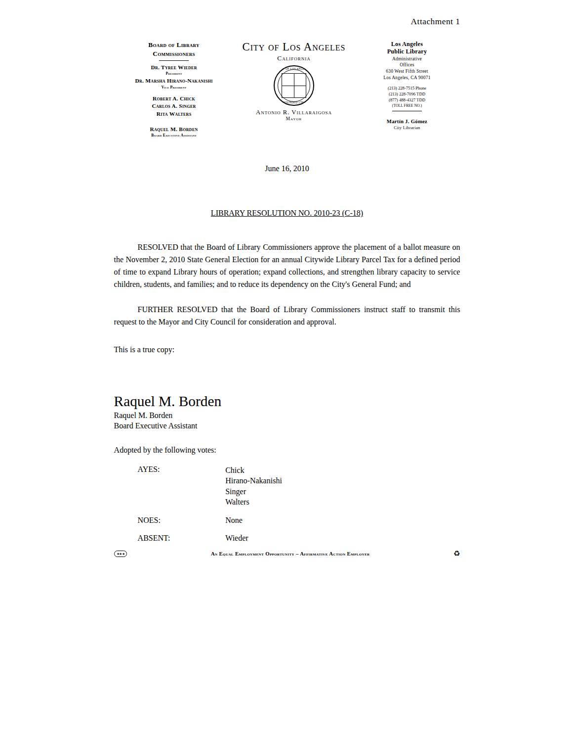Attachment 1
Board of Library
Commissioners
Dr. Tyree Wieder
President
Dr. Marsha Hirano-Nakanishi
Vice President
Robert A. Chick
Carlos A. Singer
Rita Walters
Raquel M. Borden
Board Executive Assistant
City of Los Angeles
California
CITY OF LOS ANGELES
FOUNDED 1781
Antonio R. Villaraigosa
Mayor
Los Angeles
Public Library
Administrative
Offices
630 West Fifth Street
Los Angeles, CA 90071
(213) 228-7515 Phone
(213) 228-7096 TDD
(877) 488-4327 TDD
(TOLL FREE NO.)
Martín J. Gómez
City Librarian
June 16, 2010
LIBRARY RESOLUTION NO. 2010-23 (C-18)
RESOLVED that the Board of Library Commissioners approve the placement of a ballot measure on the November 2, 2010 State General Election for an annual Citywide Library Parcel Tax for a defined period of time to expand Library hours of operation; expand collections, and strengthen library capacity to service children, students, and families; and to reduce its dependency on the City's General Fund; and
FURTHER RESOLVED that the Board of Library Commissioners instruct staff to transmit this request to the Mayor and City Council for consideration and approval.
This is a true copy:
Raquel M. Borden
Raquel M. Borden
Board Executive Assistant
Adopted by the following votes:
| AYES: | Chick Hirano-Nakanishi Singer Walters |
| NOES: | None |
| ABSENT: | Wieder |
★★★
An Equal Employment Opportunity – Affirmative Action Employer
♻